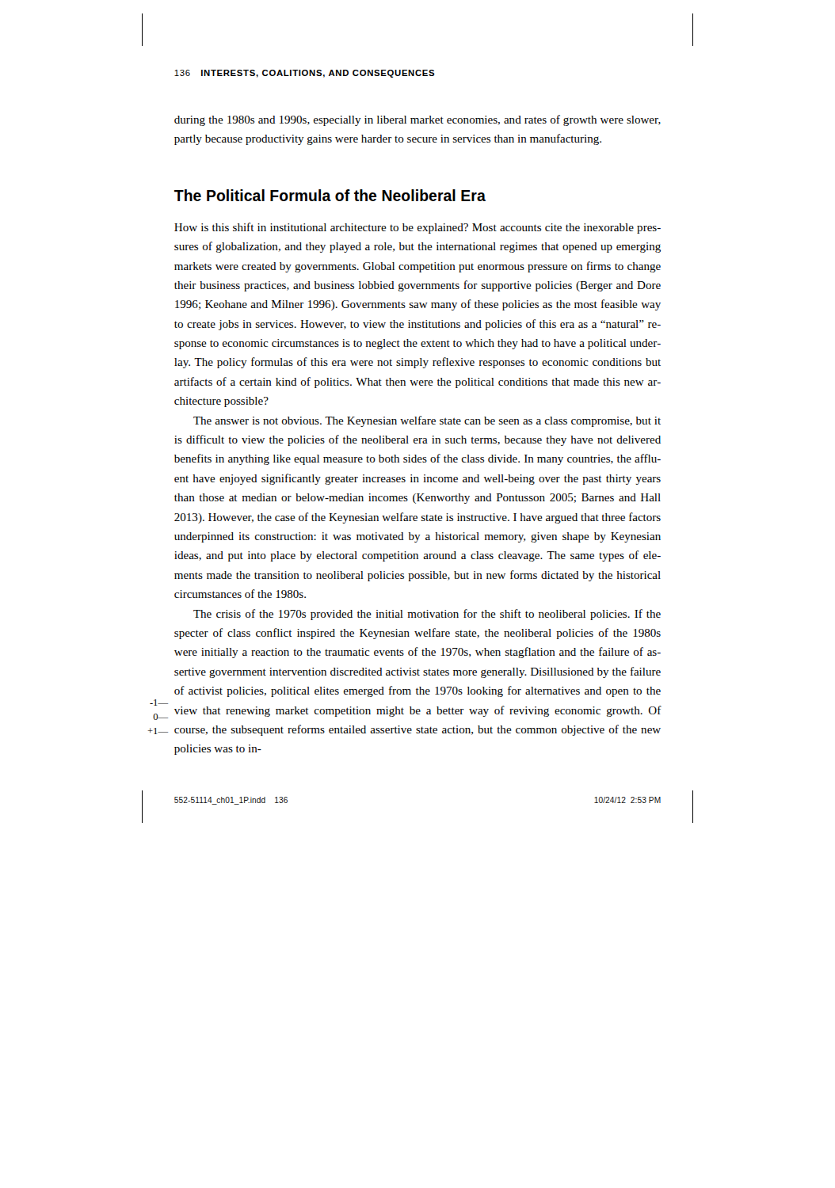136 INTERESTS, COALITIONS, AND CONSEQUENCES
during the 1980s and 1990s, especially in liberal market economies, and rates of growth were slower, partly because productivity gains were harder to secure in services than in manufacturing.
The Political Formula of the Neoliberal Era
How is this shift in institutional architecture to be explained? Most accounts cite the inexorable pressures of globalization, and they played a role, but the international regimes that opened up emerging markets were created by governments. Global competition put enormous pressure on firms to change their business practices, and business lobbied governments for supportive policies (Berger and Dore 1996; Keohane and Milner 1996). Governments saw many of these policies as the most feasible way to create jobs in services. However, to view the institutions and policies of this era as a “natural” response to economic circumstances is to neglect the extent to which they had to have a political underlay. The policy formulas of this era were not simply reflexive responses to economic conditions but artifacts of a certain kind of politics. What then were the political conditions that made this new architecture possible?
The answer is not obvious. The Keynesian welfare state can be seen as a class compromise, but it is difficult to view the policies of the neoliberal era in such terms, because they have not delivered benefits in anything like equal measure to both sides of the class divide. In many countries, the affluent have enjoyed significantly greater increases in income and well-being over the past thirty years than those at median or below-median incomes (Kenworthy and Pontusson 2005; Barnes and Hall 2013). However, the case of the Keynesian welfare state is instructive. I have argued that three factors underpinned its construction: it was motivated by a historical memory, given shape by Keynesian ideas, and put into place by electoral competition around a class cleavage. The same types of elements made the transition to neoliberal policies possible, but in new forms dictated by the historical circumstances of the 1980s.
The crisis of the 1970s provided the initial motivation for the shift to neoliberal policies. If the specter of class conflict inspired the Keynesian welfare state, the neoliberal policies of the 1980s were initially a reaction to the traumatic events of the 1970s, when stagflation and the failure of assertive government intervention discredited activist states more generally. Disillusioned by the failure of activist policies, political elites emerged from the 1970s looking for alternatives and open to the view that renewing market competition might be a better way of reviving economic growth. Of course, the subsequent reforms entailed assertive state action, but the common objective of the new policies was to in-
-1—
0—
+1—
552-51114_ch01_1P.indd136
10/24/12 2:53 PM